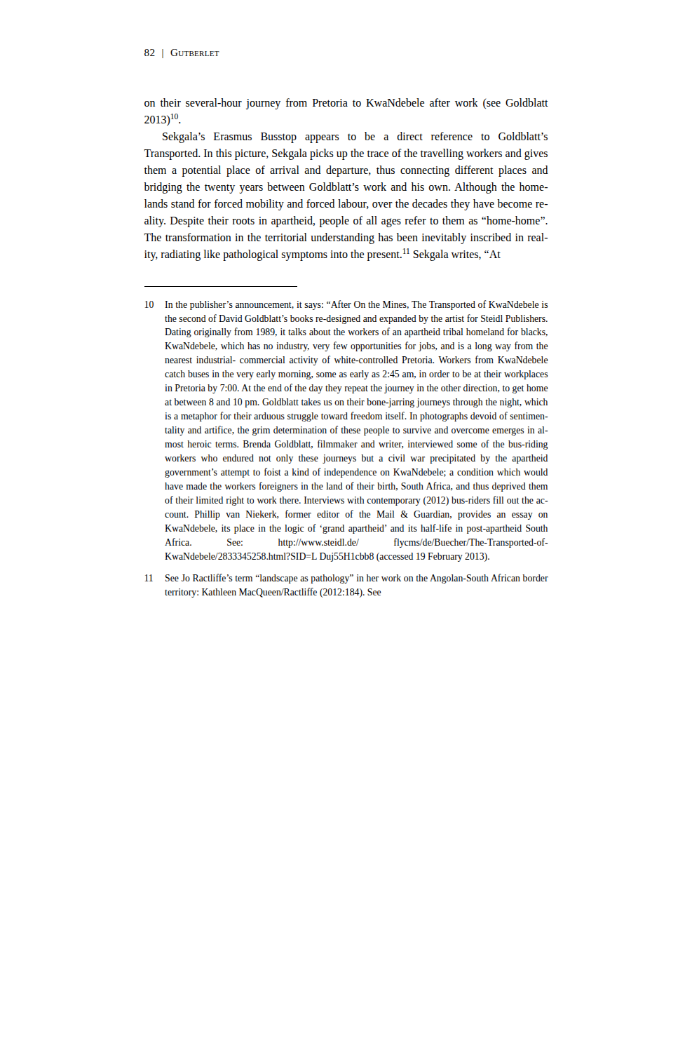82|Gutberlet
on their several-hour journey from Pretoria to KwaNdebele after work (see Goldblatt 2013)10.
Sekgala’s Erasmus Busstop appears to be a direct reference to Goldblatt’s Transported. In this picture, Sekgala picks up the trace of the travelling workers and gives them a potential place of arrival and departure, thus connecting different places and bridging the twenty years between Goldblatt’s work and his own. Although the homelands stand for forced mobility and forced labour, over the decades they have become reality. Despite their roots in apartheid, people of all ages refer to them as “home-home”. The transformation in the territorial understanding has been inevitably inscribed in reality, radiating like pathological symptoms into the present.11 Sekgala writes, “At
10 In the publisher’s announcement, it says: “After On the Mines, The Transported of KwaNdebele is the second of David Goldblatt’s books re-designed and expanded by the artist for Steidl Publishers. Dating originally from 1989, it talks about the workers of an apartheid tribal homeland for blacks, KwaNdebele, which has no industry, very few opportunities for jobs, and is a long way from the nearest industrial- commercial activity of white-controlled Pretoria. Workers from KwaNdebele catch buses in the very early morning, some as early as 2:45 am, in order to be at their workplaces in Pretoria by 7:00. At the end of the day they repeat the journey in the other direction, to get home at between 8 and 10 pm. Goldblatt takes us on their bone-jarring journeys through the night, which is a metaphor for their arduous struggle toward freedom itself. In photographs devoid of sentimentality and artifice, the grim determination of these people to survive and overcome emerges in almost heroic terms. Brenda Goldblatt, filmmaker and writer, interviewed some of the bus-riding workers who endured not only these journeys but a civil war precipitated by the apartheid government’s attempt to foist a kind of independence on KwaNdebele; a condition which would have made the workers foreigners in the land of their birth, South Africa, and thus deprived them of their limited right to work there. Interviews with contemporary (2012) bus-riders fill out the account. Phillip van Niekerk, former editor of the Mail & Guardian, provides an essay on KwaNdebele, its place in the logic of ‘grand apartheid’ and its half-life in post-apartheid South Africa. See: http://www.steidl.de/ flycms/de/Buecher/The-Transported-of-KwaNdebele/2833345258.html?SID=L Duj55H1cbb8 (accessed 19 February 2013).
11 See Jo Ractliffe’s term “landscape as pathology” in her work on the Angolan-South African border territory: Kathleen MacQueen/Ractliffe (2012:184). See